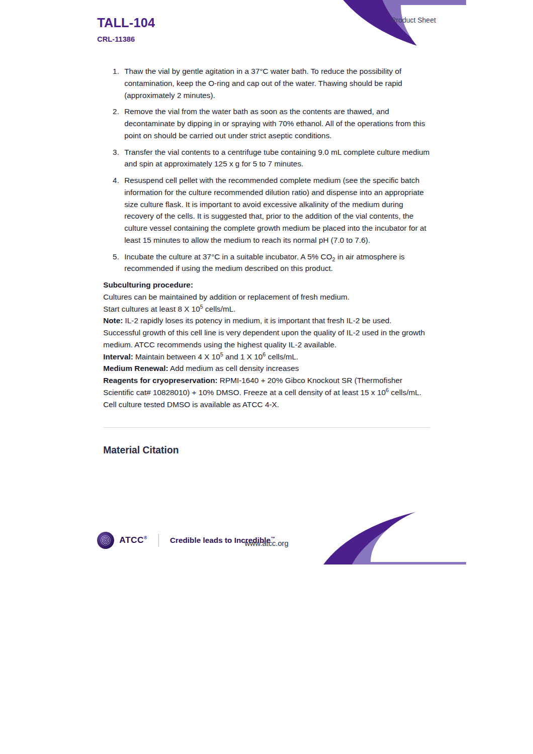TALL-104
CRL-11386
Product Sheet
Thaw the vial by gentle agitation in a 37°C water bath. To reduce the possibility of contamination, keep the O-ring and cap out of the water. Thawing should be rapid (approximately 2 minutes).
Remove the vial from the water bath as soon as the contents are thawed, and decontaminate by dipping in or spraying with 70% ethanol. All of the operations from this point on should be carried out under strict aseptic conditions.
Transfer the vial contents to a centrifuge tube containing 9.0 mL complete culture medium and spin at approximately 125 x g for 5 to 7 minutes.
Resuspend cell pellet with the recommended complete medium (see the specific batch information for the culture recommended dilution ratio) and dispense into an appropriate size culture flask. It is important to avoid excessive alkalinity of the medium during recovery of the cells. It is suggested that, prior to the addition of the vial contents, the culture vessel containing the complete growth medium be placed into the incubator for at least 15 minutes to allow the medium to reach its normal pH (7.0 to 7.6).
Incubate the culture at 37°C in a suitable incubator. A 5% CO2 in air atmosphere is recommended if using the medium described on this product.
Subculturing procedure:
Cultures can be maintained by addition or replacement of fresh medium.
Start cultures at least 8 X 105 cells/mL.
Note: IL-2 rapidly loses its potency in medium, it is important that fresh IL-2 be used. Successful growth of this cell line is very dependent upon the quality of IL-2 used in the growth medium. ATCC recommends using the highest quality IL-2 available.
Interval: Maintain between 4 X 105 and 1 X 106 cells/mL.
Medium Renewal: Add medium as cell density increases
Reagents for cryopreservation: RPMI-1640 + 20% Gibco Knockout SR (Thermofisher Scientific cat# 10828010) + 10% DMSO. Freeze at a cell density of at least 15 x 106 cells/mL. Cell culture tested DMSO is available as ATCC 4-X.
Material Citation
ATCC® Credible leads to Incredible™
www.atcc.org
Page 4 of 7